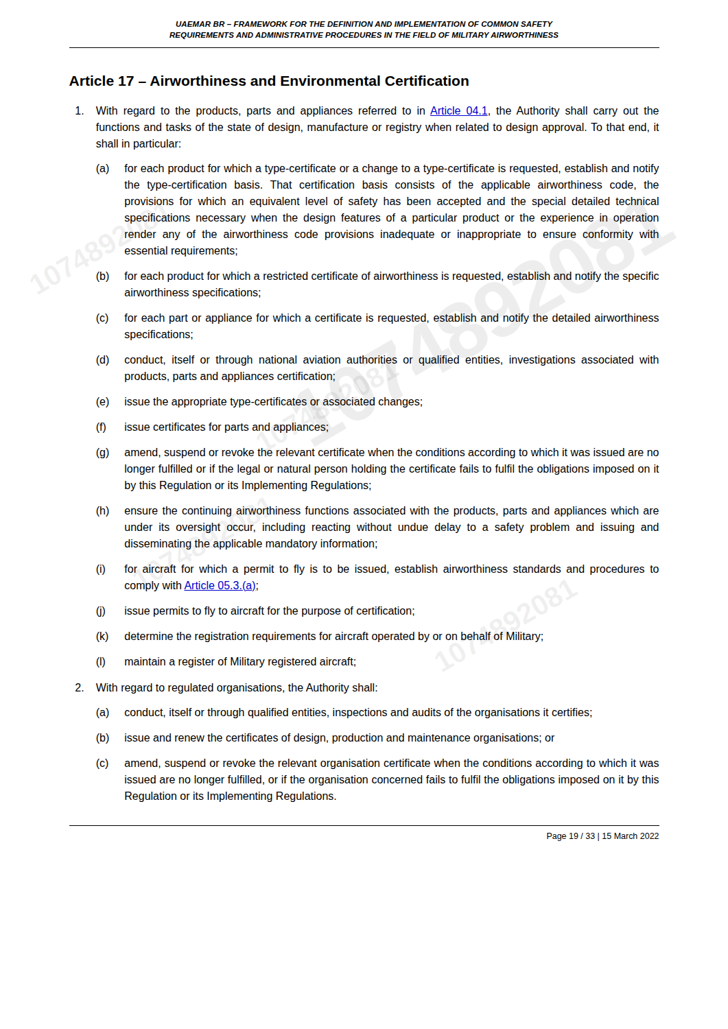1074892081
1074892081
1074892081
1074892081
1074892081
UAEMAR BR – FRAMEWORK FOR THE DEFINITION AND IMPLEMENTATION OF COMMON SAFETY
REQUIREMENTS AND ADMINISTRATIVE PROCEDURES IN THE FIELD OF MILITARY AIRWORTHINESS
Article 17 – Airworthiness and Environmental Certification
With regard to the products, parts and appliances referred to in Article 04.1, the Authority shall carry out the functions and tasks of the state of design, manufacture or registry when related to design approval. To that end, it shall in particular:
for each product for which a type-certificate or a change to a type-certificate is requested, establish and notify the type-certification basis. That certification basis consists of the applicable airworthiness code, the provisions for which an equivalent level of safety has been accepted and the special detailed technical specifications necessary when the design features of a particular product or the experience in operation render any of the airworthiness code provisions inadequate or inappropriate to ensure conformity with essential requirements;
for each product for which a restricted certificate of airworthiness is requested, establish and notify the specific airworthiness specifications;
for each part or appliance for which a certificate is requested, establish and notify the detailed airworthiness specifications;
conduct, itself or through national aviation authorities or qualified entities, investigations associated with products, parts and appliances certification;
issue the appropriate type-certificates or associated changes;
issue certificates for parts and appliances;
amend, suspend or revoke the relevant certificate when the conditions according to which it was issued are no longer fulfilled or if the legal or natural person holding the certificate fails to fulfil the obligations imposed on it by this Regulation or its Implementing Regulations;
ensure the continuing airworthiness functions associated with the products, parts and appliances which are under its oversight occur, including reacting without undue delay to a safety problem and issuing and disseminating the applicable mandatory information;
for aircraft for which a permit to fly is to be issued, establish airworthiness standards and procedures to comply with Article 05.3.(a);
issue permits to fly to aircraft for the purpose of certification;
determine the registration requirements for aircraft operated by or on behalf of Military;
maintain a register of Military registered aircraft;
With regard to regulated organisations, the Authority shall:
conduct, itself or through qualified entities, inspections and audits of the organisations it certifies;
issue and renew the certificates of design, production and maintenance organisations; or
amend, suspend or revoke the relevant organisation certificate when the conditions according to which it was issued are no longer fulfilled, or if the organisation concerned fails to fulfil the obligations imposed on it by this Regulation or its Implementing Regulations.
Page 19 / 33 | 15 March 2022